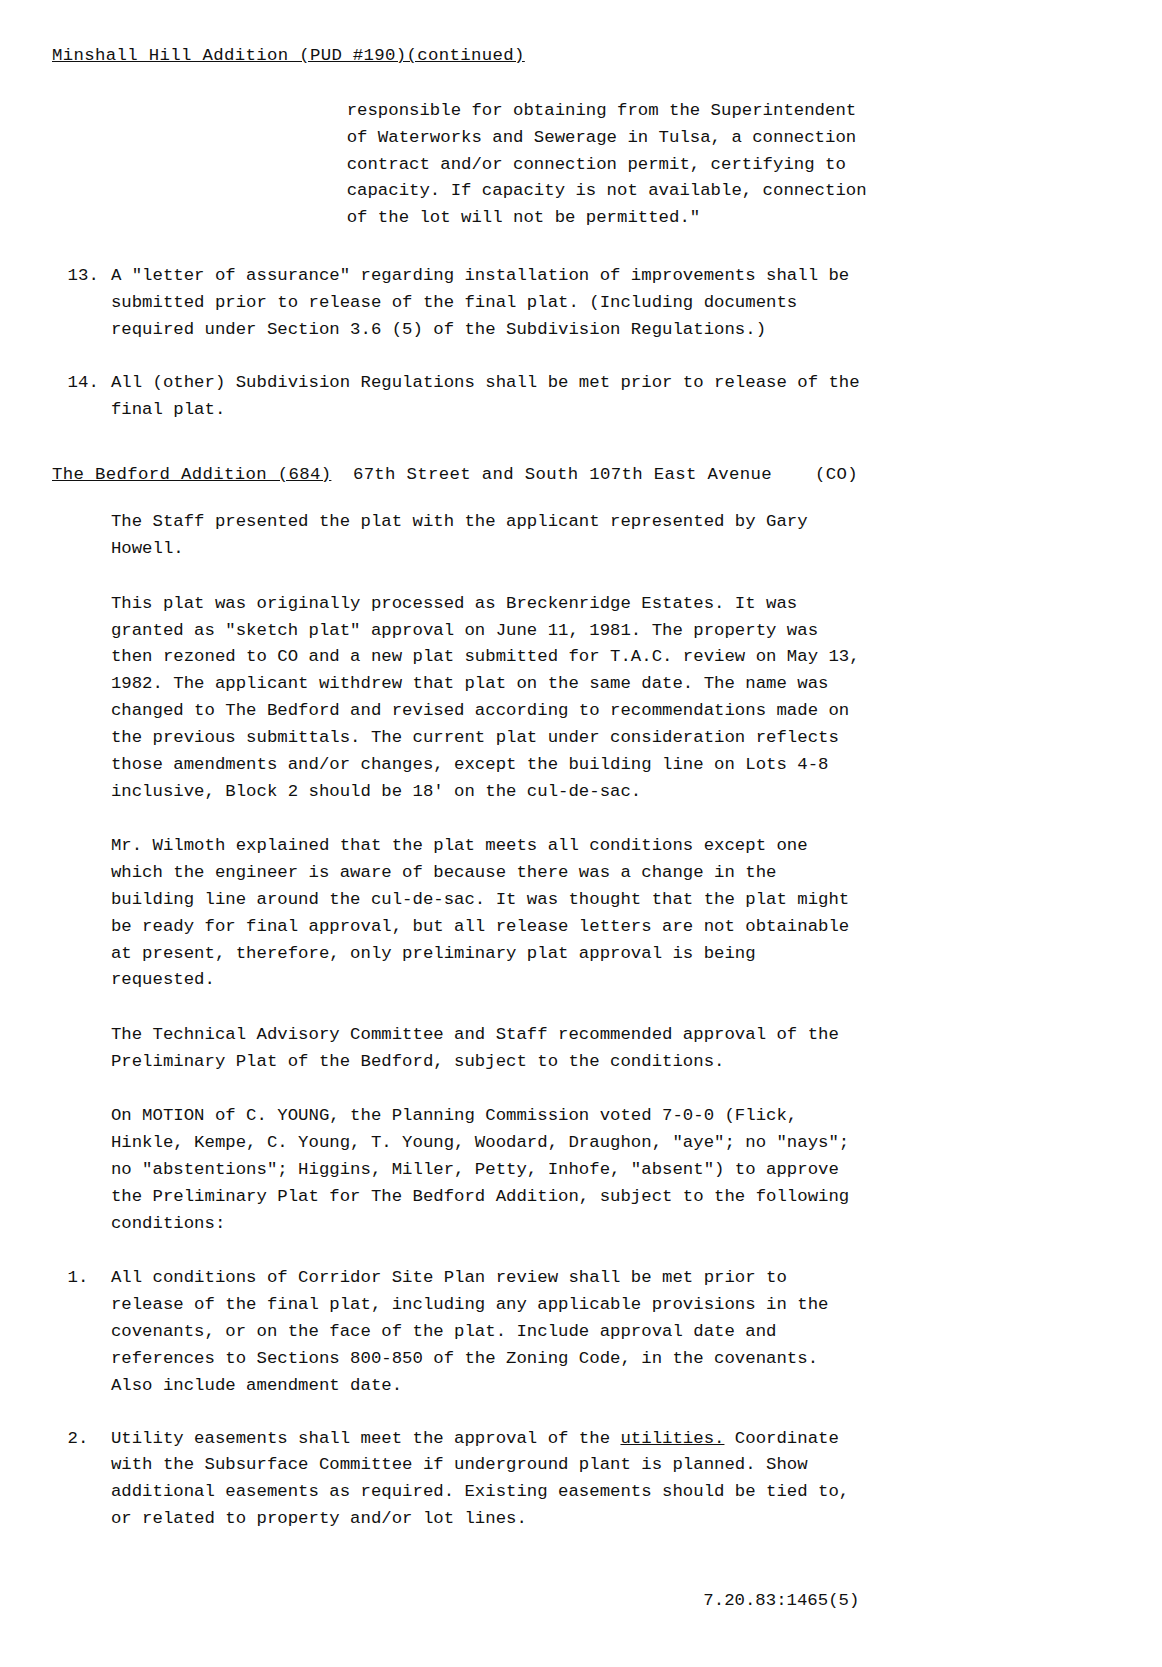Minshall Hill Addition (PUD #190)(continued)
responsible for obtaining from the Superintendent of Waterworks and Sewerage in Tulsa, a connection contract and/or connection permit, certifying to capacity. If capacity is not available, connection of the lot will not be permitted."
13. A "letter of assurance" regarding installation of improvements shall be submitted prior to release of the final plat. (Including documents required under Section 3.6 (5) of the Subdivision Regulations.)
14. All (other) Subdivision Regulations shall be met prior to release of the final plat.
The Bedford Addition (684) 67th Street and South 107th East Avenue (CO)
The Staff presented the plat with the applicant represented by Gary Howell.
This plat was originally processed as Breckenridge Estates. It was granted as "sketch plat" approval on June 11, 1981. The property was then rezoned to CO and a new plat submitted for T.A.C. review on May 13, 1982. The applicant withdrew that plat on the same date. The name was changed to The Bedford and revised according to recommendations made on the previous submittals. The current plat under consideration reflects those amendments and/or changes, except the building line on Lots 4-8 inclusive, Block 2 should be 18' on the cul-de-sac.
Mr. Wilmoth explained that the plat meets all conditions except one which the engineer is aware of because there was a change in the building line around the cul-de-sac. It was thought that the plat might be ready for final approval, but all release letters are not obtainable at present, therefore, only preliminary plat approval is being requested.
The Technical Advisory Committee and Staff recommended approval of the Preliminary Plat of the Bedford, subject to the conditions.
On MOTION of C. YOUNG, the Planning Commission voted 7-0-0 (Flick, Hinkle, Kempe, C. Young, T. Young, Woodard, Draughon, "aye"; no "nays"; no "abstentions"; Higgins, Miller, Petty, Inhofe, "absent") to approve the Preliminary Plat for The Bedford Addition, subject to the following conditions:
1. All conditions of Corridor Site Plan review shall be met prior to release of the final plat, including any applicable provisions in the covenants, or on the face of the plat. Include approval date and references to Sections 800-850 of the Zoning Code, in the covenants. Also include amendment date.
2. Utility easements shall meet the approval of the utilities. Coordinate with the Subsurface Committee if underground plant is planned. Show additional easements as required. Existing easements should be tied to, or related to property and/or lot lines.
7.20.83:1465(5)